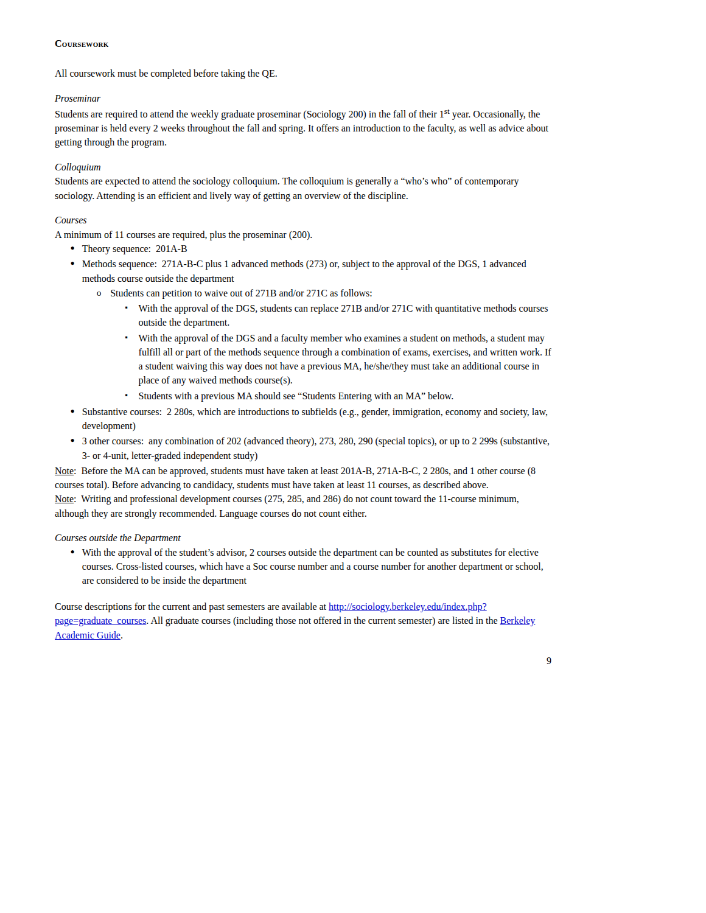Coursework
All coursework must be completed before taking the QE.
Proseminar
Students are required to attend the weekly graduate proseminar (Sociology 200) in the fall of their 1st year. Occasionally, the proseminar is held every 2 weeks throughout the fall and spring. It offers an introduction to the faculty, as well as advice about getting through the program.
Colloquium
Students are expected to attend the sociology colloquium. The colloquium is generally a “who’s who” of contemporary sociology. Attending is an efficient and lively way of getting an overview of the discipline.
Courses
A minimum of 11 courses are required, plus the proseminar (200).
Theory sequence: 201A-B
Methods sequence: 271A-B-C plus 1 advanced methods (273) or, subject to the approval of the DGS, 1 advanced methods course outside the department
Students can petition to waive out of 271B and/or 271C as follows:
With the approval of the DGS, students can replace 271B and/or 271C with quantitative methods courses outside the department.
With the approval of the DGS and a faculty member who examines a student on methods, a student may fulfill all or part of the methods sequence through a combination of exams, exercises, and written work. If a student waiving this way does not have a previous MA, he/she/they must take an additional course in place of any waived methods course(s).
Students with a previous MA should see “Students Entering with an MA” below.
Substantive courses: 2 280s, which are introductions to subfields (e.g., gender, immigration, economy and society, law, development)
3 other courses: any combination of 202 (advanced theory), 273, 280, 290 (special topics), or up to 2 299s (substantive, 3- or 4-unit, letter-graded independent study)
Note: Before the MA can be approved, students must have taken at least 201A-B, 271A-B-C, 2 280s, and 1 other course (8 courses total). Before advancing to candidacy, students must have taken at least 11 courses, as described above.
Note: Writing and professional development courses (275, 285, and 286) do not count toward the 11-course minimum, although they are strongly recommended. Language courses do not count either.
Courses outside the Department
With the approval of the student’s advisor, 2 courses outside the department can be counted as substitutes for elective courses. Cross-listed courses, which have a Soc course number and a course number for another department or school, are considered to be inside the department
Course descriptions for the current and past semesters are available at http://sociology.berkeley.edu/index.php?page=graduate_courses. All graduate courses (including those not offered in the current semester) are listed in the Berkeley Academic Guide.
9